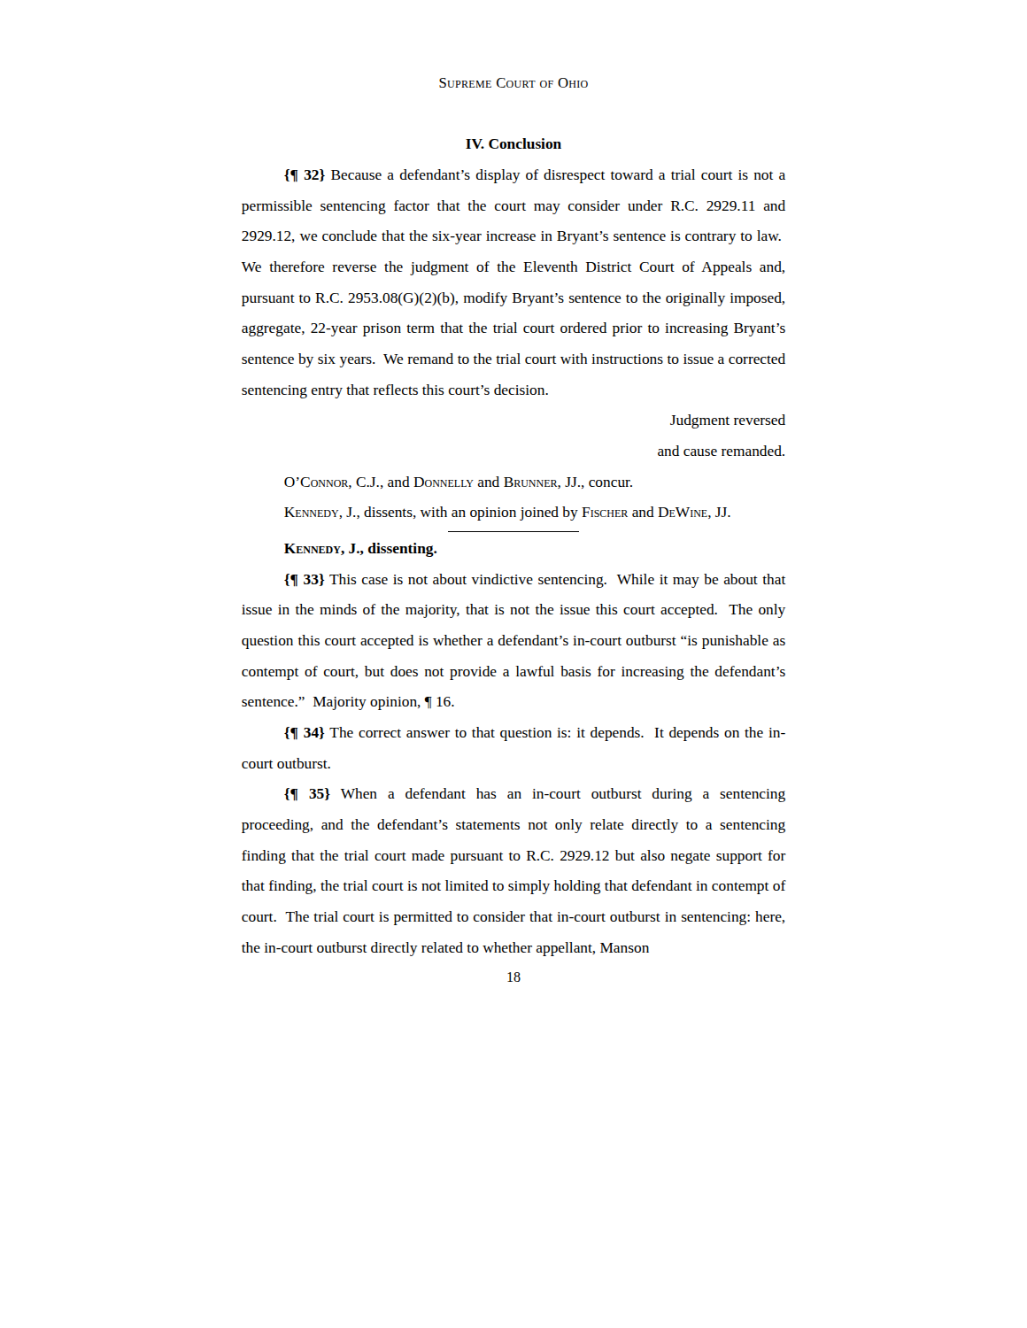Supreme Court of Ohio
IV. Conclusion
{¶ 32} Because a defendant’s display of disrespect toward a trial court is not a permissible sentencing factor that the court may consider under R.C. 2929.11 and 2929.12, we conclude that the six-year increase in Bryant’s sentence is contrary to law. We therefore reverse the judgment of the Eleventh District Court of Appeals and, pursuant to R.C. 2953.08(G)(2)(b), modify Bryant’s sentence to the originally imposed, aggregate, 22-year prison term that the trial court ordered prior to increasing Bryant’s sentence by six years. We remand to the trial court with instructions to issue a corrected sentencing entry that reflects this court’s decision.
Judgment reversed
and cause remanded.
O’Connor, C.J., and Donnelly and Brunner, JJ., concur.
Kennedy, J., dissents, with an opinion joined by Fischer and DeWine, JJ.
Kennedy, J., dissenting.
{¶ 33} This case is not about vindictive sentencing. While it may be about that issue in the minds of the majority, that is not the issue this court accepted. The only question this court accepted is whether a defendant’s in-court outburst “is punishable as contempt of court, but does not provide a lawful basis for increasing the defendant’s sentence.” Majority opinion, ¶ 16.
{¶ 34} The correct answer to that question is: it depends. It depends on the in-court outburst.
{¶ 35} When a defendant has an in-court outburst during a sentencing proceeding, and the defendant’s statements not only relate directly to a sentencing finding that the trial court made pursuant to R.C. 2929.12 but also negate support for that finding, the trial court is not limited to simply holding that defendant in contempt of court. The trial court is permitted to consider that in-court outburst in sentencing: here, the in-court outburst directly related to whether appellant, Manson
18